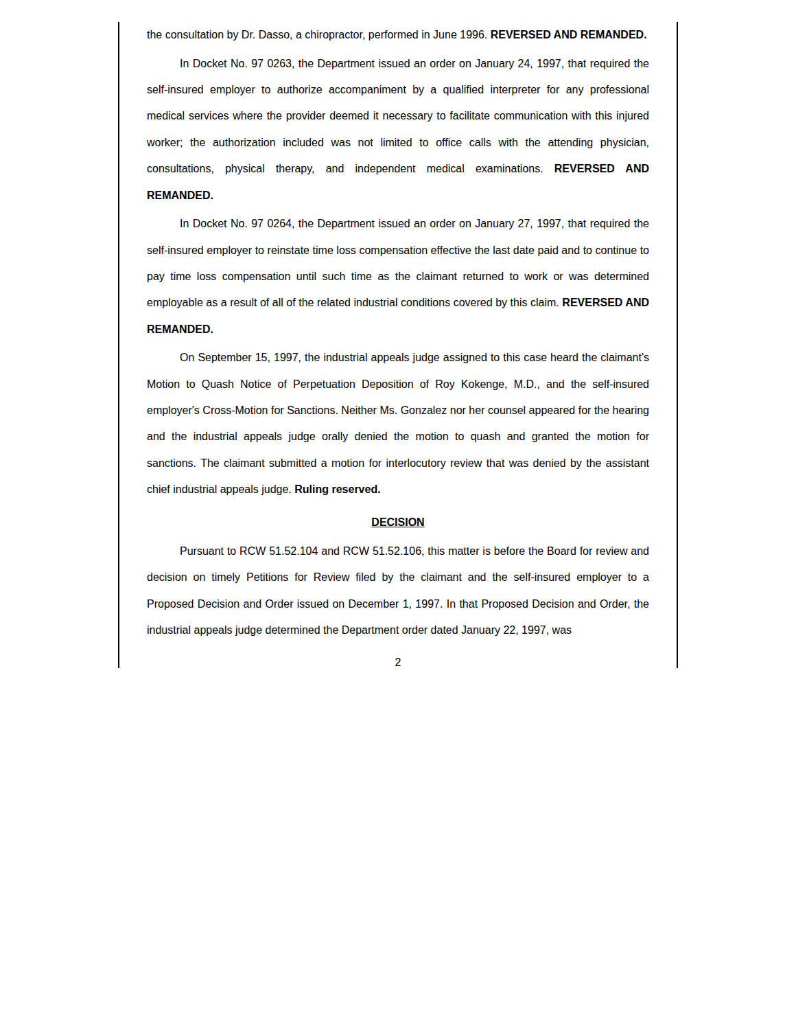the consultation by Dr. Dasso, a chiropractor, performed in June 1996. REVERSED AND REMANDED.
In Docket No. 97 0263, the Department issued an order on January 24, 1997, that required the self-insured employer to authorize accompaniment by a qualified interpreter for any professional medical services where the provider deemed it necessary to facilitate communication with this injured worker; the authorization included was not limited to office calls with the attending physician, consultations, physical therapy, and independent medical examinations. REVERSED AND REMANDED.
In Docket No. 97 0264, the Department issued an order on January 27, 1997, that required the self-insured employer to reinstate time loss compensation effective the last date paid and to continue to pay time loss compensation until such time as the claimant returned to work or was determined employable as a result of all of the related industrial conditions covered by this claim. REVERSED AND REMANDED.
On September 15, 1997, the industrial appeals judge assigned to this case heard the claimant's Motion to Quash Notice of Perpetuation Deposition of Roy Kokenge, M.D., and the self-insured employer's Cross-Motion for Sanctions. Neither Ms. Gonzalez nor her counsel appeared for the hearing and the industrial appeals judge orally denied the motion to quash and granted the motion for sanctions. The claimant submitted a motion for interlocutory review that was denied by the assistant chief industrial appeals judge. Ruling reserved.
DECISION
Pursuant to RCW 51.52.104 and RCW 51.52.106, this matter is before the Board for review and decision on timely Petitions for Review filed by the claimant and the self-insured employer to a Proposed Decision and Order issued on December 1, 1997. In that Proposed Decision and Order, the industrial appeals judge determined the Department order dated January 22, 1997, was
2